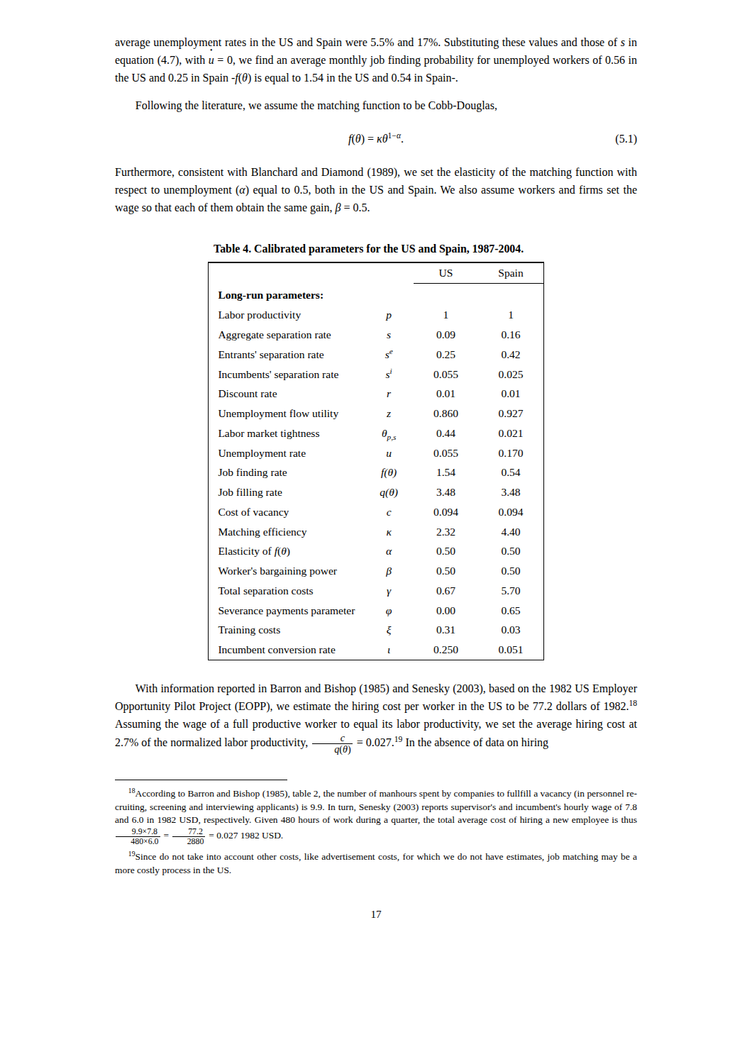average unemployment rates in the US and Spain were 5.5% and 17%. Substituting these values and those of s in equation (4.7), with u = 0, we find an average monthly job finding probability for unemployed workers of 0.56 in the US and 0.25 in Spain -f(θ) is equal to 1.54 in the US and 0.54 in Spain-.
Following the literature, we assume the matching function to be Cobb-Douglas,
f(θ) = κθ1−α. (5.1)
Furthermore, consistent with Blanchard and Diamond (1989), we set the elasticity of the matching function with respect to unemployment (α) equal to 0.5, both in the US and Spain. We also assume workers and firms set the wage so that each of them obtain the same gain, β = 0.5.
Table 4. Calibrated parameters for the US and Spain, 1987-2004.
| | | US | Spain |
| --- | --- | --- | --- |
| Long-run parameters: |
| Labor productivity | p | 1 | 1 |
| Aggregate separation rate | s | 0.09 | 0.16 |
| Entrants' separation rate | s e | 0.25 | 0.42 |
| Incumbents' separation rate | s i | 0.055 | 0.025 |
| Discount rate | r | 0.01 | 0.01 |
| Unemployment flow utility | z | 0.860 | 0.927 |
| Labor market tightness | θ p,s | 0.44 | 0.021 |
| Unemployment rate | u | 0.055 | 0.170 |
| Job finding rate | f(θ) | 1.54 | 0.54 |
| Job filling rate | q(θ) | 3.48 | 3.48 |
| Cost of vacancy | c | 0.094 | 0.094 |
| Matching efficiency | κ | 2.32 | 4.40 |
| Elasticity of f ( θ ) | α | 0.50 | 0.50 |
| Worker's bargaining power | β | 0.50 | 0.50 |
| Total separation costs | γ | 0.67 | 5.70 |
| Severance payments parameter | φ | 0.00 | 0.65 |
| Training costs | ξ | 0.31 | 0.03 |
| Incumbent conversion rate | ι | 0.250 | 0.051 |
With information reported in Barron and Bishop (1985) and Senesky (2003), based on the 1982 US Employer Opportunity Pilot Project (EOPP), we estimate the hiring cost per worker in the US to be 77.2 dollars of 1982.18 Assuming the wage of a full productive worker to equal its labor productivity, we set the average hiring cost at 2.7% of the normalized labor productivity, cq(θ) = 0.027.19 In the absence of data on hiring
18According to Barron and Bishop (1985), table 2, the number of manhours spent by companies to fullfill a vacancy (in personnel recruiting, screening and interviewing applicants) is 9.9. In turn, Senesky (2003) reports supervisor's and incumbent's hourly wage of 7.8 and 6.0 in 1982 USD, respectively. Given 480 hours of work during a quarter, the total average cost of hiring a new employee is thus 9.9×7.8480×6.0 = 77.22880 = 0.027 1982 USD.
19Since do not take into account other costs, like advertisement costs, for which we do not have estimates, job matching may be a more costly process in the US.
17